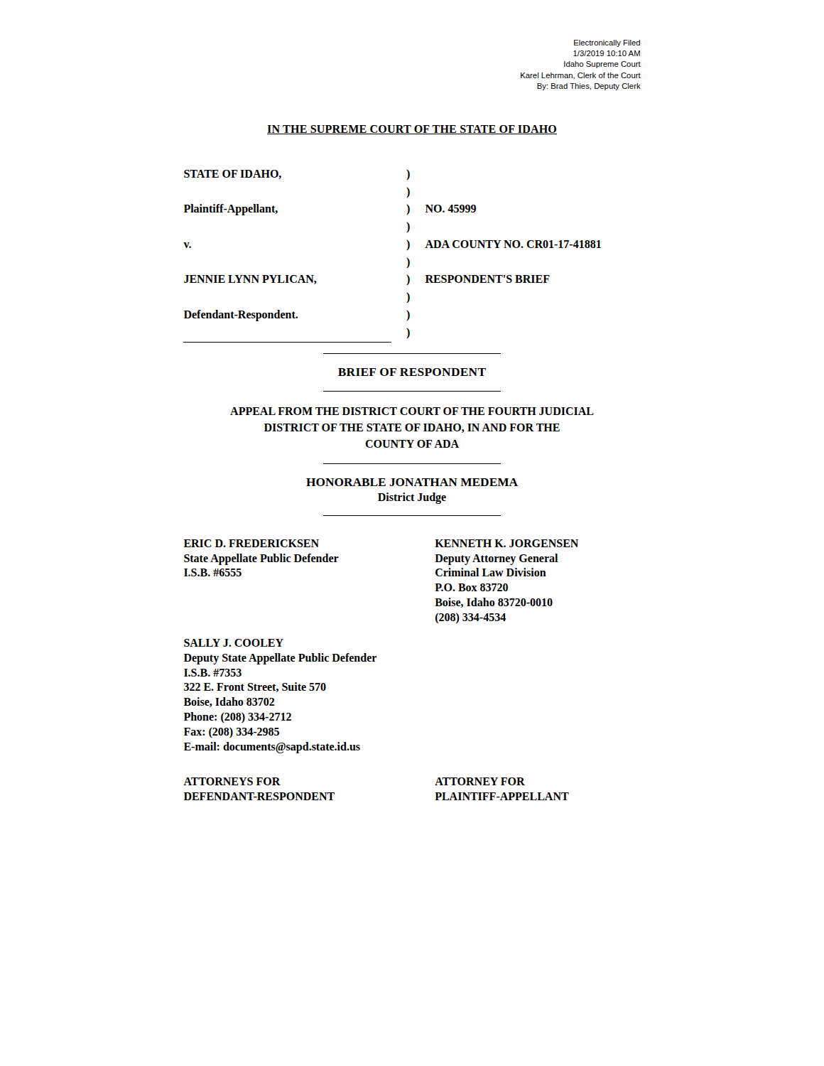Electronically Filed
1/3/2019 10:10 AM
Idaho Supreme Court
Karel Lehrman, Clerk of the Court
By: Brad Thies, Deputy Clerk
IN THE SUPREME COURT OF THE STATE OF IDAHO
| STATE OF IDAHO, | ) | |
| | ) | |
| Plaintiff-Appellant, | ) | NO. 45999 |
| | ) | |
| v. | ) | ADA COUNTY NO. CR01-17-41881 |
| | ) | |
| JENNIE LYNN PYLICAN, | ) | RESPONDENT'S BRIEF |
| | ) | |
| Defendant-Respondent. | ) | |
| | ) | |
BRIEF OF RESPONDENT
APPEAL FROM THE DISTRICT COURT OF THE FOURTH JUDICIAL
DISTRICT OF THE STATE OF IDAHO, IN AND FOR THE
COUNTY OF ADA
HONORABLE JONATHAN MEDEMA
District Judge
| ERIC D. FREDERICKSEN State Appellate Public Defender I.S.B. #6555 | KENNETH K. JORGENSEN Deputy Attorney General Criminal Law Division P.O. Box 83720 Boise, Idaho 83720-0010 (208) 334-4534 |
| SALLY J. COOLEY Deputy State Appellate Public Defender I.S.B. #7353 322 E. Front Street, Suite 570 Boise, Idaho 83702 Phone: (208) 334-2712 Fax: (208) 334-2985 E-mail: documents@sapd.state.id.us | |
| ATTORNEYS FOR DEFENDANT-RESPONDENT | ATTORNEY FOR PLAINTIFF-APPELLANT |